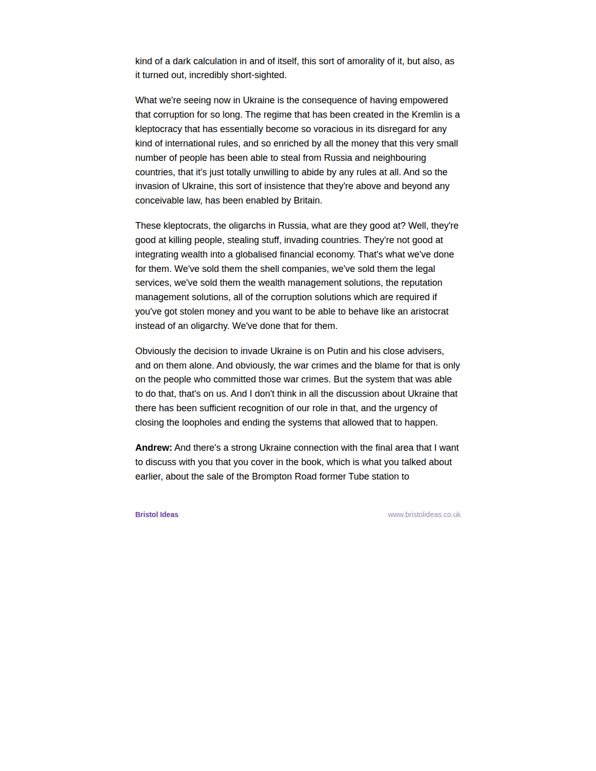kind of a dark calculation in and of itself, this sort of amorality of it, but also, as it turned out, incredibly short-sighted.
What we're seeing now in Ukraine is the consequence of having empowered that corruption for so long. The regime that has been created in the Kremlin is a kleptocracy that has essentially become so voracious in its disregard for any kind of international rules, and so enriched by all the money that this very small number of people has been able to steal from Russia and neighbouring countries, that it's just totally unwilling to abide by any rules at all. And so the invasion of Ukraine, this sort of insistence that they're above and beyond any conceivable law, has been enabled by Britain.
These kleptocrats, the oligarchs in Russia, what are they good at? Well, they're good at killing people, stealing stuff, invading countries. They're not good at integrating wealth into a globalised financial economy. That's what we've done for them. We've sold them the shell companies, we've sold them the legal services, we've sold them the wealth management solutions, the reputation management solutions, all of the corruption solutions which are required if you've got stolen money and you want to be able to behave like an aristocrat instead of an oligarchy. We've done that for them.
Obviously the decision to invade Ukraine is on Putin and his close advisers, and on them alone. And obviously, the war crimes and the blame for that is only on the people who committed those war crimes. But the system that was able to do that, that's on us. And I don't think in all the discussion about Ukraine that there has been sufficient recognition of our role in that, and the urgency of closing the loopholes and ending the systems that allowed that to happen.
Andrew: And there's a strong Ukraine connection with the final area that I want to discuss with you that you cover in the book, which is what you talked about earlier, about the sale of the Brompton Road former Tube station to
Bristol Ideas
www.bristolideas.co.uk